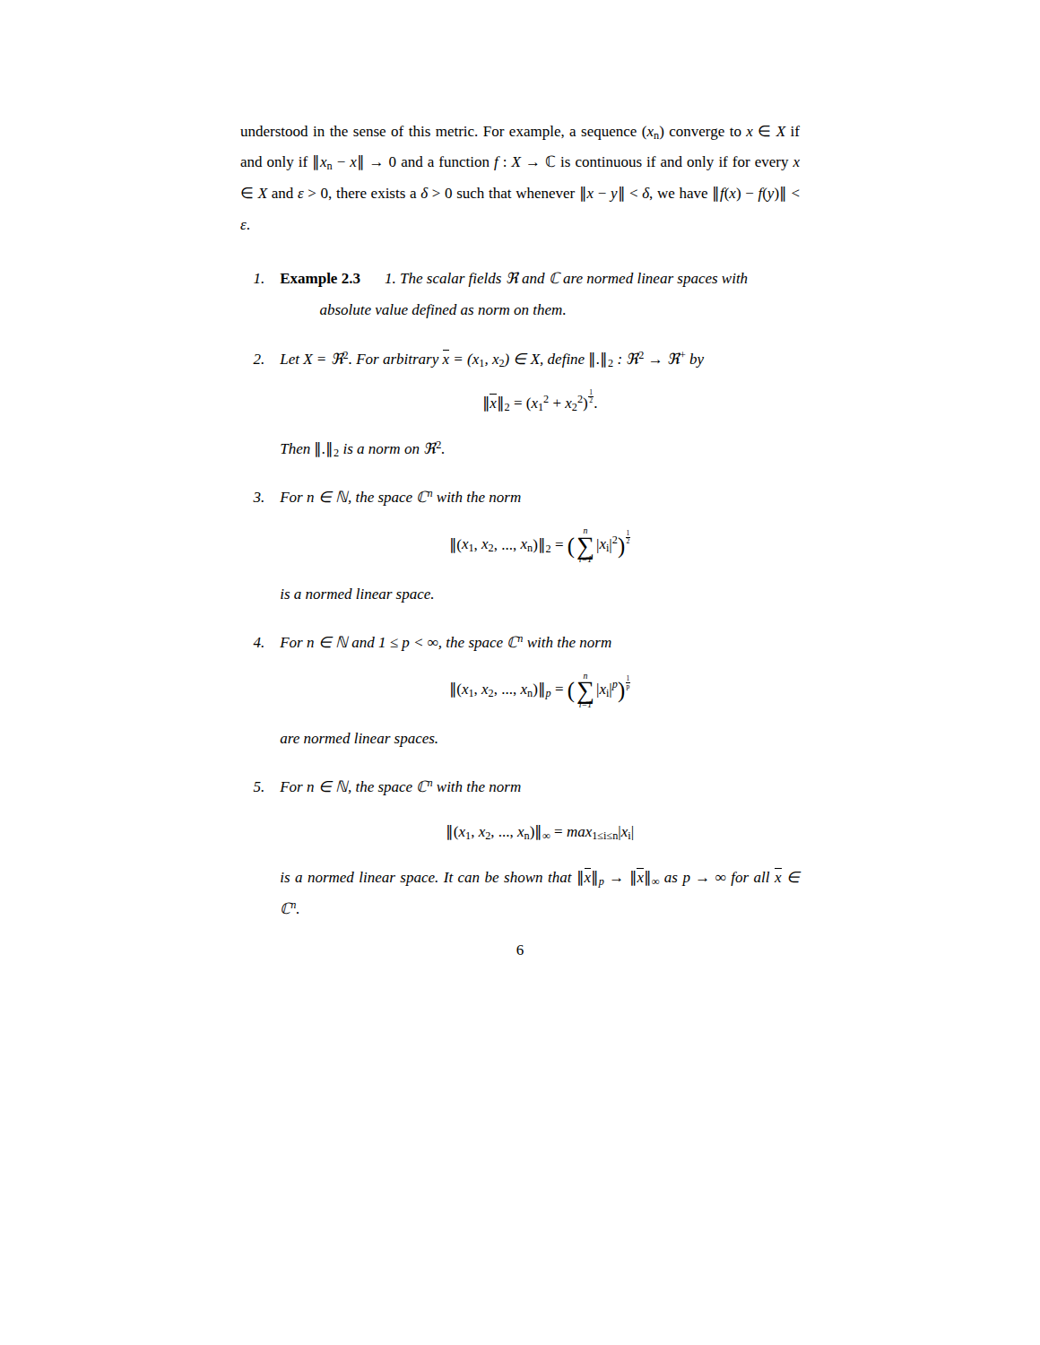understood in the sense of this metric. For example, a sequence (xn) converge to x ∈ X if and only if ∥xn − x∥ → 0 and a function f : X → ℂ is continuous if and only if for every x ∈ X and ε > 0, there exists a δ > 0 such that whenever ∥x − y∥ < δ, we have ∥f(x) − f(y)∥ < ε.
Example 2.31. The scalar fields ℜ and ℂ are normed linear spaces with absolute value defined as norm on them.
Let X = ℜ2. For arbitrary x = (x1, x2) ∈ X, define ∥.∥2 : ℜ2 → ℜ+ by ∥x∥2 = (x12 + x22)12. Then ∥.∥2 is a norm on ℜ2.
For n ∈ ℕ, the space ℂn with the norm ∥(x1, x2, ..., xn)∥2 = (n∑i=1|xi|2)12 is a normed linear space.
For n ∈ ℕ and 1 ≤ p < ∞, the space ℂn with the norm ∥(x1, x2, ..., xn)∥p = (n∑i=1|xi|p)1 p are normed linear spaces.
For n ∈ ℕ, the space ℂn with the norm ∥(x1, x2, ..., xn)∥∞ = max1≤i≤n|xi| is a normed linear space. It can be shown that ∥x∥p → ∥x∥∞ as p → ∞ for all x ∈ ℂn.
6